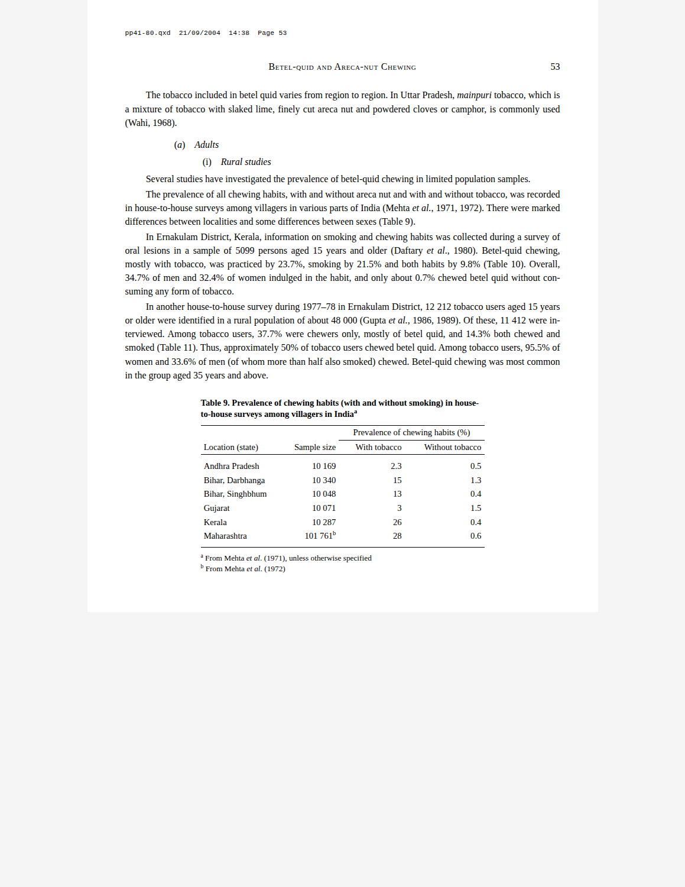pp41-80.qxd 21/09/2004 14:38 Page 53
Betel-quid and Areca-nut Chewing 53
The tobacco included in betel quid varies from region to region. In Uttar Pradesh, mainpuri tobacco, which is a mixture of tobacco with slaked lime, finely cut areca nut and powdered cloves or camphor, is commonly used (Wahi, 1968).
(a) Adults
(i) Rural studies
Several studies have investigated the prevalence of betel-quid chewing in limited population samples.
The prevalence of all chewing habits, with and without areca nut and with and without tobacco, was recorded in house-to-house surveys among villagers in various parts of India (Mehta et al., 1971, 1972). There were marked differences between localities and some differences between sexes (Table 9).
In Ernakulam District, Kerala, information on smoking and chewing habits was collected during a survey of oral lesions in a sample of 5099 persons aged 15 years and older (Daftary et al., 1980). Betel-quid chewing, mostly with tobacco, was practiced by 23.7%, smoking by 21.5% and both habits by 9.8% (Table 10). Overall, 34.7% of men and 32.4% of women indulged in the habit, and only about 0.7% chewed betel quid without consuming any form of tobacco.
In another house-to-house survey during 1977–78 in Ernakulam District, 12 212 tobacco users aged 15 years or older were identified in a rural population of about 48 000 (Gupta et al., 1986, 1989). Of these, 11 412 were interviewed. Among tobacco users, 37.7% were chewers only, mostly of betel quid, and 14.3% both chewed and smoked (Table 11). Thus, approximately 50% of tobacco users chewed betel quid. Among tobacco users, 95.5% of women and 33.6% of men (of whom more than half also smoked) chewed. Betel-quid chewing was most common in the group aged 35 years and above.
Table 9. Prevalence of chewing habits (with and without smoking) in house-to-house surveys among villagers in India a
| Location (state) | Sample size | Prevalence of chewing habits (%) |
| --- | --- | --- |
| With tobacco | Without tobacco |
| Andhra Pradesh | 10 169 | 2.3 | 0.5 |
| Bihar, Darbhanga | 10 340 | 15 | 1.3 |
| Bihar, Singhbhum | 10 048 | 13 | 0.4 |
| Gujarat | 10 071 | 3 | 1.5 |
| Kerala | 10 287 | 26 | 0.4 |
| Maharashtra | 101 761 b | 28 | 0.6 |
a From Mehta et al. (1971), unless otherwise specified
b From Mehta et al. (1972)